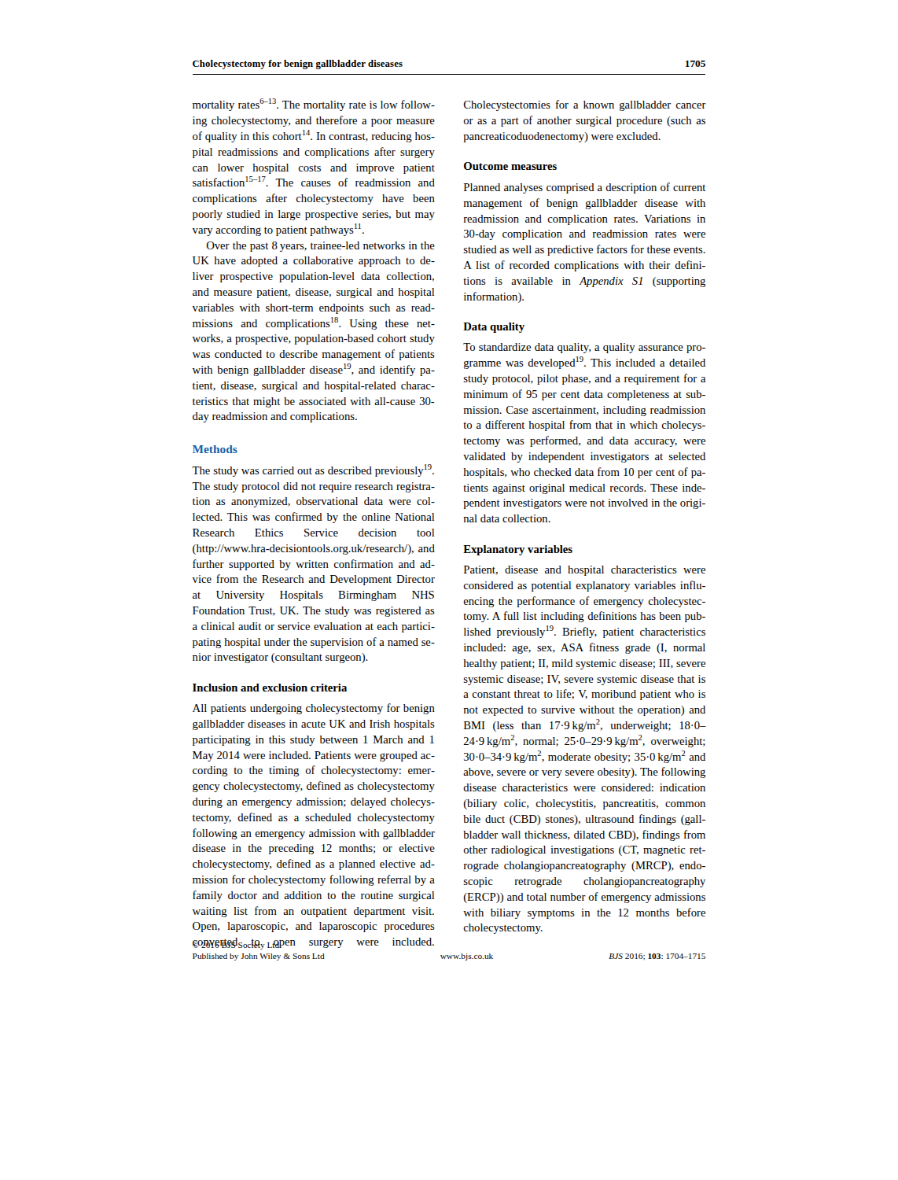Cholecystectomy for benign gallbladder diseases 1705
mortality rates6–13. The mortality rate is low following cholecystectomy, and therefore a poor measure of quality in this cohort14. In contrast, reducing hospital readmissions and complications after surgery can lower hospital costs and improve patient satisfaction15–17. The causes of readmission and complications after cholecystectomy have been poorly studied in large prospective series, but may vary according to patient pathways11.
Over the past 8 years, trainee-led networks in the UK have adopted a collaborative approach to deliver prospective population-level data collection, and measure patient, disease, surgical and hospital variables with short-term endpoints such as readmissions and complications18. Using these networks, a prospective, population-based cohort study was conducted to describe management of patients with benign gallbladder disease19, and identify patient, disease, surgical and hospital-related characteristics that might be associated with all-cause 30-day readmission and complications.
Methods
The study was carried out as described previously19. The study protocol did not require research registration as anonymized, observational data were collected. This was confirmed by the online National Research Ethics Service decision tool (http://www.hra-decisiontools.org.uk/research/), and further supported by written confirmation and advice from the Research and Development Director at University Hospitals Birmingham NHS Foundation Trust, UK. The study was registered as a clinical audit or service evaluation at each participating hospital under the supervision of a named senior investigator (consultant surgeon).
Inclusion and exclusion criteria
All patients undergoing cholecystectomy for benign gallbladder diseases in acute UK and Irish hospitals participating in this study between 1 March and 1 May 2014 were included. Patients were grouped according to the timing of cholecystectomy: emergency cholecystectomy, defined as cholecystectomy during an emergency admission; delayed cholecystectomy, defined as a scheduled cholecystectomy following an emergency admission with gallbladder disease in the preceding 12 months; or elective cholecystectomy, defined as a planned elective admission for cholecystectomy following referral by a family doctor and addition to the routine surgical waiting list from an outpatient department visit. Open, laparoscopic, and laparoscopic procedures converted to open surgery were included. Cholecystectomies for a known gallbladder cancer or as a part of another surgical procedure (such as pancreaticoduodenectomy) were excluded.
Outcome measures
Planned analyses comprised a description of current management of benign gallbladder disease with readmission and complication rates. Variations in 30-day complication and readmission rates were studied as well as predictive factors for these events. A list of recorded complications with their definitions is available in Appendix S1 (supporting information).
Data quality
To standardize data quality, a quality assurance programme was developed19. This included a detailed study protocol, pilot phase, and a requirement for a minimum of 95 per cent data completeness at submission. Case ascertainment, including readmission to a different hospital from that in which cholecystectomy was performed, and data accuracy, were validated by independent investigators at selected hospitals, who checked data from 10 per cent of patients against original medical records. These independent investigators were not involved in the original data collection.
Explanatory variables
Patient, disease and hospital characteristics were considered as potential explanatory variables influencing the performance of emergency cholecystectomy. A full list including definitions has been published previously19. Briefly, patient characteristics included: age, sex, ASA fitness grade (I, normal healthy patient; II, mild systemic disease; III, severe systemic disease; IV, severe systemic disease that is a constant threat to life; V, moribund patient who is not expected to survive without the operation) and BMI (less than 17·9 kg/m2, underweight; 18·0–24·9 kg/m2, normal; 25·0–29·9 kg/m2, overweight; 30·0–34·9 kg/m2, moderate obesity; 35·0 kg/m2 and above, severe or very severe obesity). The following disease characteristics were considered: indication (biliary colic, cholecystitis, pancreatitis, common bile duct (CBD) stones), ultrasound findings (gallbladder wall thickness, dilated CBD), findings from other radiological investigations (CT, magnetic retrograde cholangiopancreatography (MRCP), endoscopic retrograde cholangiopancreatography (ERCP)) and total number of emergency admissions with biliary symptoms in the 12 months before cholecystectomy.
© 2016 BJS Society Ltd
Published by John Wiley & Sons Ltd
www.bjs.co.uk
BJS 2016; 103: 1704–1715